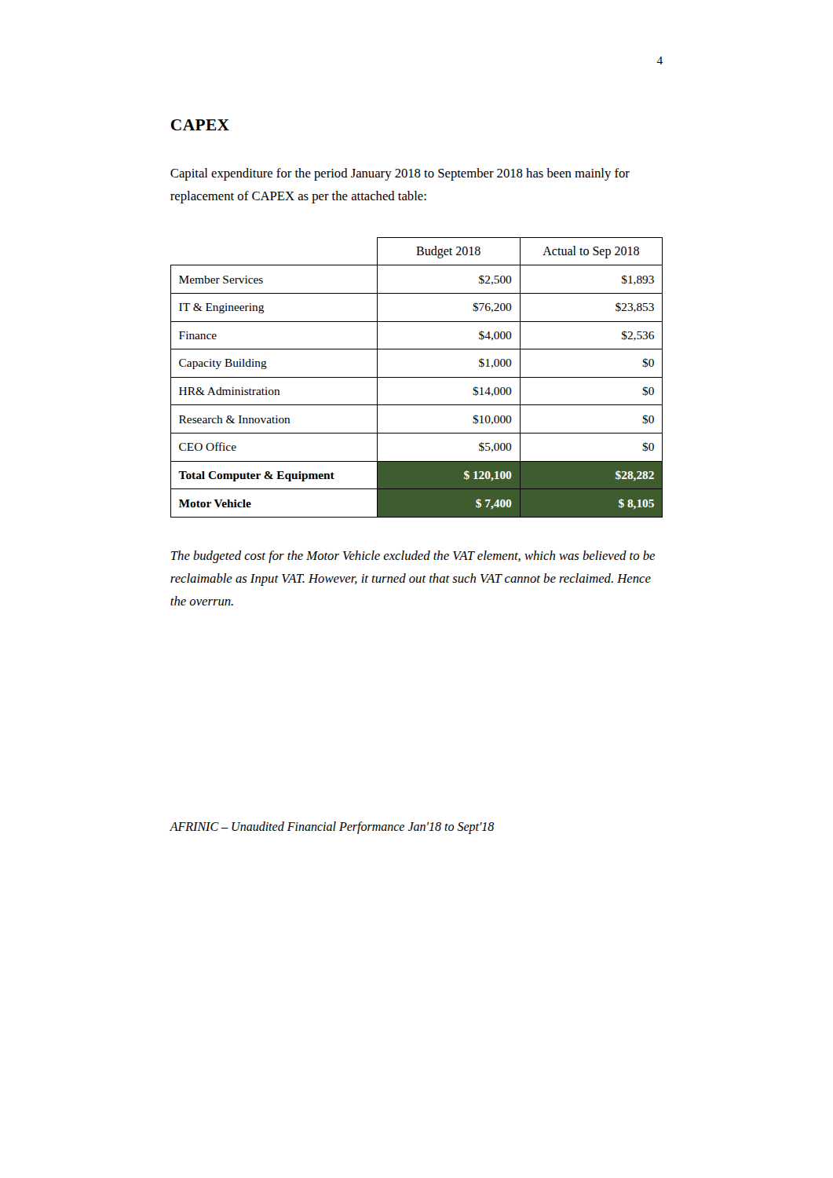4
CAPEX
Capital expenditure for the period January 2018 to September 2018 has been mainly for replacement of CAPEX as per the attached table:
| | Budget 2018 | Actual to Sep 2018 |
| --- | --- | --- |
| Member Services | $2,500 | $1,893 |
| IT & Engineering | $76,200 | $23,853 |
| Finance | $4,000 | $2,536 |
| Capacity Building | $1,000 | $0 |
| HR& Administration | $14,000 | $0 |
| Research & Innovation | $10,000 | $0 |
| CEO Office | $5,000 | $0 |
| Total Computer & Equipment | $ 120,100 | $28,282 |
| Motor Vehicle | $ 7,400 | $ 8,105 |
The budgeted cost for the Motor Vehicle excluded the VAT element, which was believed to be reclaimable as Input VAT. However, it turned out that such VAT cannot be reclaimed. Hence the overrun.
AFRINIC – Unaudited Financial Performance Jan'18 to Sept'18